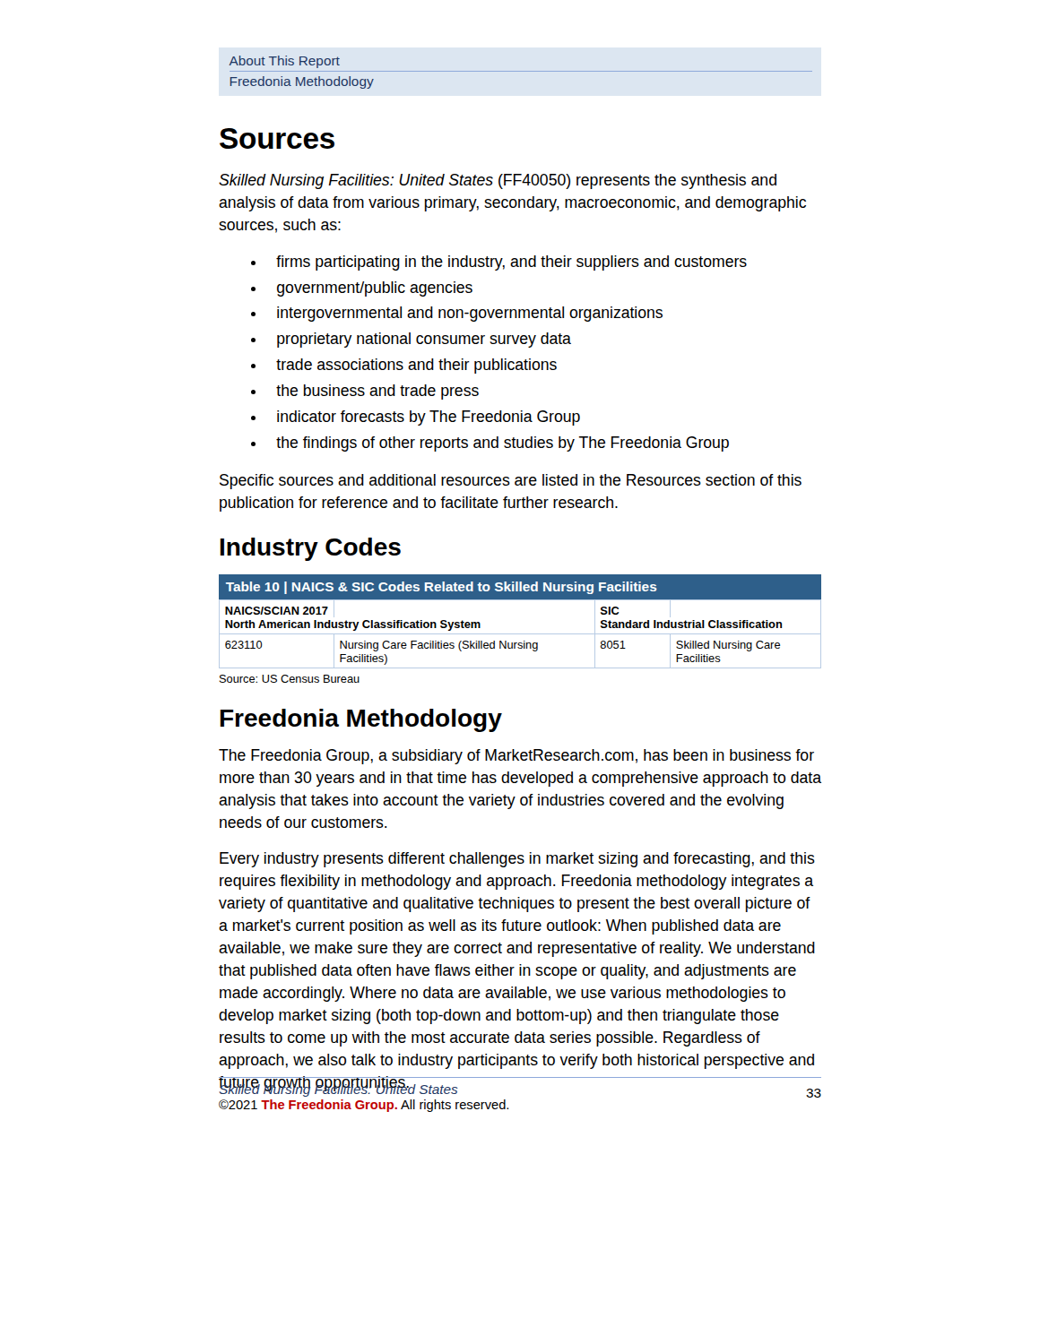About This Report
Freedonia Methodology
Sources
Skilled Nursing Facilities: United States (FF40050) represents the synthesis and analysis of data from various primary, secondary, macroeconomic, and demographic sources, such as:
firms participating in the industry, and their suppliers and customers
government/public agencies
intergovernmental and non-governmental organizations
proprietary national consumer survey data
trade associations and their publications
the business and trade press
indicator forecasts by The Freedonia Group
the findings of other reports and studies by The Freedonia Group
Specific sources and additional resources are listed in the Resources section of this publication for reference and to facilitate further research.
Industry Codes
Table 10 | NAICS & SIC Codes Related to Skilled Nursing Facilities
| NAICS/SCIAN 2017 | | SIC | |
| North American Industry Classification System | Standard Industrial Classification |
| 623110 | Nursing Care Facilities (Skilled Nursing Facilities) | 8051 | Skilled Nursing Care Facilities |
Source: US Census Bureau
Freedonia Methodology
The Freedonia Group, a subsidiary of MarketResearch.com, has been in business for more than 30 years and in that time has developed a comprehensive approach to data analysis that takes into account the variety of industries covered and the evolving needs of our customers.
Every industry presents different challenges in market sizing and forecasting, and this requires flexibility in methodology and approach. Freedonia methodology integrates a variety of quantitative and qualitative techniques to present the best overall picture of a market's current position as well as its future outlook: When published data are available, we make sure they are correct and representative of reality. We understand that published data often have flaws either in scope or quality, and adjustments are made accordingly. Where no data are available, we use various methodologies to develop market sizing (both top-down and bottom-up) and then triangulate those results to come up with the most accurate data series possible. Regardless of approach, we also talk to industry participants to verify both historical perspective and future growth opportunities.
Skilled Nursing Facilities: United States
33
©2021 The Freedonia Group. All rights reserved.